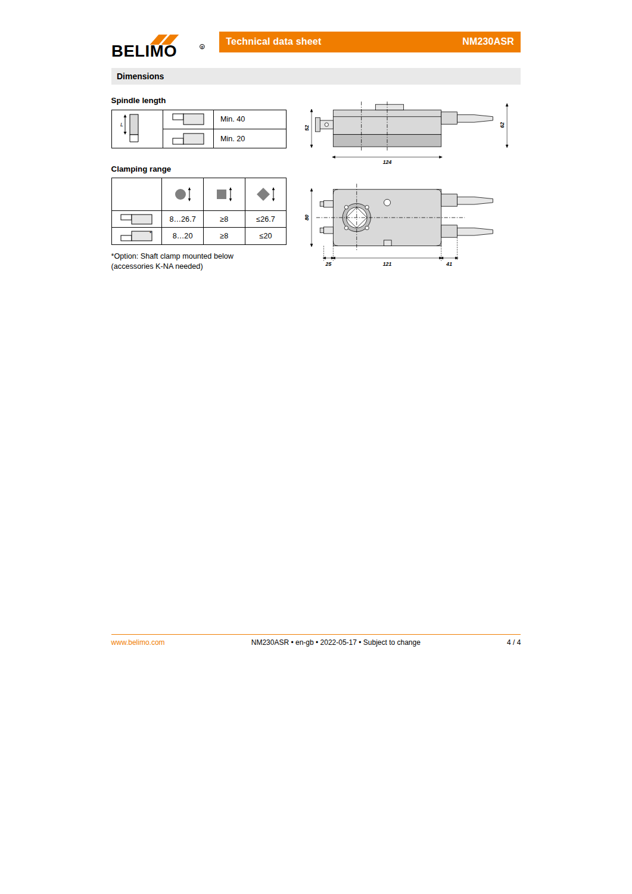BELIMO R
Technical data sheet NM230ASR
Dimensions
Spindle length
| L | | Min. 40 |
| | Min. 20 |
Clamping range
| | 8…26.7 | ≥8 | ≤26.7 |
| * | 8…20 | ≥8 | ≤20 |
*Option: Shaft clamp mounted below
(accessories K-NA needed)
52 62 124
80 25 121 41
www.belimo.com NM230ASR • en-gb • 2022-05-17 • Subject to change 4 / 4